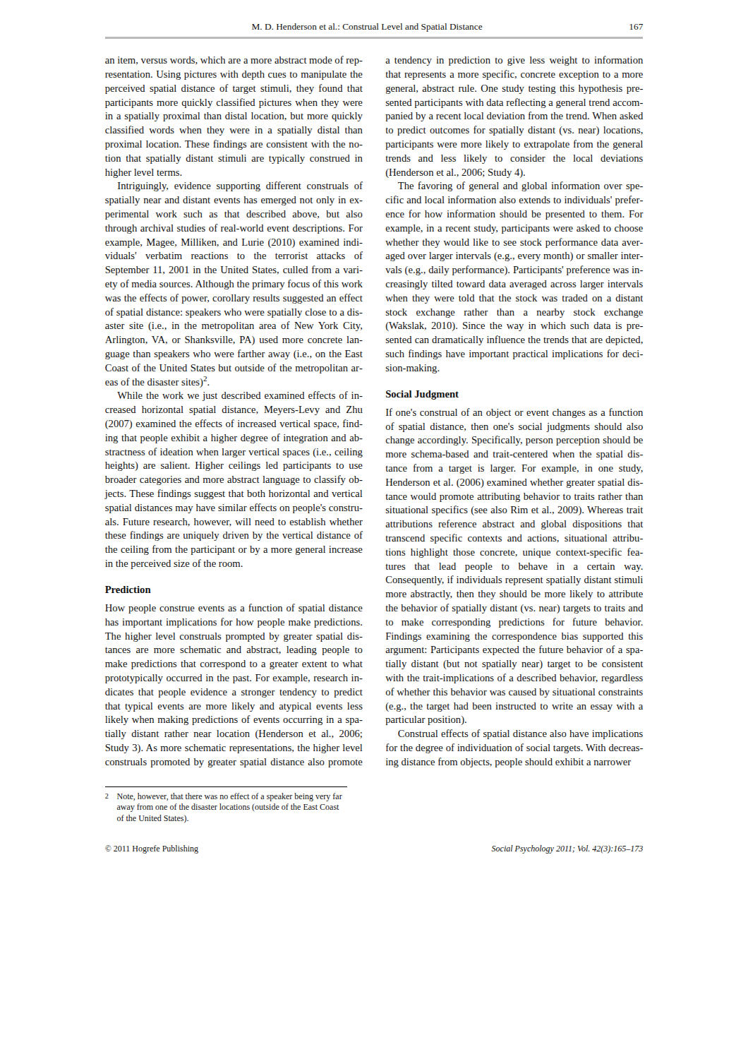M. D. Henderson et al.: Construal Level and Spatial Distance 167
an item, versus words, which are a more abstract mode of representation. Using pictures with depth cues to manipulate the perceived spatial distance of target stimuli, they found that participants more quickly classified pictures when they were in a spatially proximal than distal location, but more quickly classified words when they were in a spatially distal than proximal location. These findings are consistent with the notion that spatially distant stimuli are typically construed in higher level terms.
Intriguingly, evidence supporting different construals of spatially near and distant events has emerged not only in experimental work such as that described above, but also through archival studies of real-world event descriptions. For example, Magee, Milliken, and Lurie (2010) examined individuals' verbatim reactions to the terrorist attacks of September 11, 2001 in the United States, culled from a variety of media sources. Although the primary focus of this work was the effects of power, corollary results suggested an effect of spatial distance: speakers who were spatially close to a disaster site (i.e., in the metropolitan area of New York City, Arlington, VA, or Shanksville, PA) used more concrete language than speakers who were farther away (i.e., on the East Coast of the United States but outside of the metropolitan areas of the disaster sites)2.
While the work we just described examined effects of increased horizontal spatial distance, Meyers-Levy and Zhu (2007) examined the effects of increased vertical space, finding that people exhibit a higher degree of integration and abstractness of ideation when larger vertical spaces (i.e., ceiling heights) are salient. Higher ceilings led participants to use broader categories and more abstract language to classify objects. These findings suggest that both horizontal and vertical spatial distances may have similar effects on people's construals. Future research, however, will need to establish whether these findings are uniquely driven by the vertical distance of the ceiling from the participant or by a more general increase in the perceived size of the room.
Prediction
How people construe events as a function of spatial distance has important implications for how people make predictions. The higher level construals prompted by greater spatial distances are more schematic and abstract, leading people to make predictions that correspond to a greater extent to what prototypically occurred in the past. For example, research indicates that people evidence a stronger tendency to predict that typical events are more likely and atypical events less likely when making predictions of events occurring in a spatially distant rather near location (Henderson et al., 2006; Study 3). As more schematic representations, the higher level construals promoted by greater spatial distance also promote a tendency in prediction to give less weight to information that represents a more specific, concrete exception to a more general, abstract rule. One study testing this hypothesis presented participants with data reflecting a general trend accompanied by a recent local deviation from the trend. When asked to predict outcomes for spatially distant (vs. near) locations, participants were more likely to extrapolate from the general trends and less likely to consider the local deviations (Henderson et al., 2006; Study 4).
The favoring of general and global information over specific and local information also extends to individuals' preference for how information should be presented to them. For example, in a recent study, participants were asked to choose whether they would like to see stock performance data averaged over larger intervals (e.g., every month) or smaller intervals (e.g., daily performance). Participants' preference was increasingly tilted toward data averaged across larger intervals when they were told that the stock was traded on a distant stock exchange rather than a nearby stock exchange (Wakslak, 2010). Since the way in which such data is presented can dramatically influence the trends that are depicted, such findings have important practical implications for decision-making.
Social Judgment
If one's construal of an object or event changes as a function of spatial distance, then one's social judgments should also change accordingly. Specifically, person perception should be more schema-based and trait-centered when the spatial distance from a target is larger. For example, in one study, Henderson et al. (2006) examined whether greater spatial distance would promote attributing behavior to traits rather than situational specifics (see also Rim et al., 2009). Whereas trait attributions reference abstract and global dispositions that transcend specific contexts and actions, situational attributions highlight those concrete, unique context-specific features that lead people to behave in a certain way. Consequently, if individuals represent spatially distant stimuli more abstractly, then they should be more likely to attribute the behavior of spatially distant (vs. near) targets to traits and to make corresponding predictions for future behavior. Findings examining the correspondence bias supported this argument: Participants expected the future behavior of a spatially distant (but not spatially near) target to be consistent with the trait-implications of a described behavior, regardless of whether this behavior was caused by situational constraints (e.g., the target had been instructed to write an essay with a particular position).
Construal effects of spatial distance also have implications for the degree of individuation of social targets. With decreasing distance from objects, people should exhibit a narrower
2 Note, however, that there was no effect of a speaker being very far away from one of the disaster locations (outside of the East Coast of the United States).
© 2011 Hogrefe Publishing Social Psychology 2011; Vol. 42(3):165–173